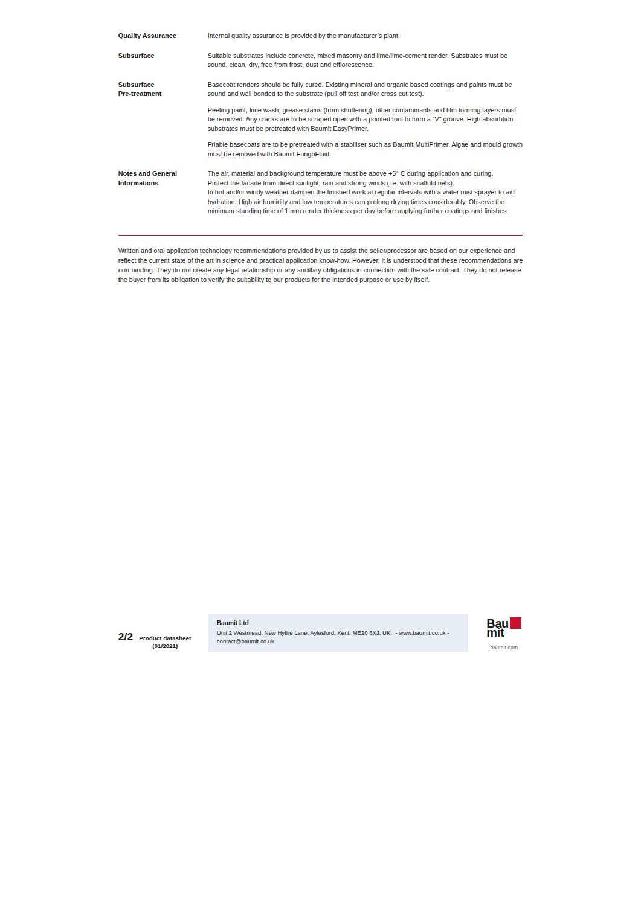| Quality Assurance | Internal quality assurance is provided by the manufacturer’s plant. |
| Subsurface | Suitable substrates include concrete, mixed masonry and lime/lime-cement render. Substrates must be sound, clean, dry, free from frost, dust and efflorescence. |
| Subsurface Pre-treatment | Basecoat renders should be fully cured. Existing mineral and organic based coatings and paints must be sound and well bonded to the substrate (pull off test and/or cross cut test). Peeling paint, lime wash, grease stains (from shuttering), other contaminants and film forming layers must be removed. Any cracks are to be scraped open with a pointed tool to form a “V“ groove. High absorbtion substrates must be pretreated with Baumit EasyPrimer. Friable basecoats are to be pretreated with a stabiliser such as Baumit MultiPrimer. Algae and mould growth must be removed with Baumit FungoFluid. |
| Notes and General Informations | The air, material and background temperature must be above +5° C during application and curing. Protect the facade from direct sunlight, rain and strong winds (i.e. with scaffold nets). In hot and/or windy weather dampen the finished work at regular intervals with a water mist sprayer to aid hydration. High air humidity and low temperatures can prolong drying times considerably. Observe the minimum standing time of 1 mm render thickness per day before applying further coatings and finishes. |
Written and oral application technology recommendations provided by us to assist the seller/processor are based on our experience and reflect the current state of the art in science and practical application know-how. However, it is understood that these recommendations are non-binding. They do not create any legal relationship or any ancillary obligations in connection with the sale contract. They do not release the buyer from its obligation to verify the suitability to our products for the intended purpose or use by itself.
2/2 Product datasheet(01/2021)
Baumit Ltd
Unit 2 Westmead, New Hythe Lane, Aylesford, Kent, ME20 6XJ, UK, - www.baumit.co.uk - contact@baumit.co.uk
Bau mit
baumit.com